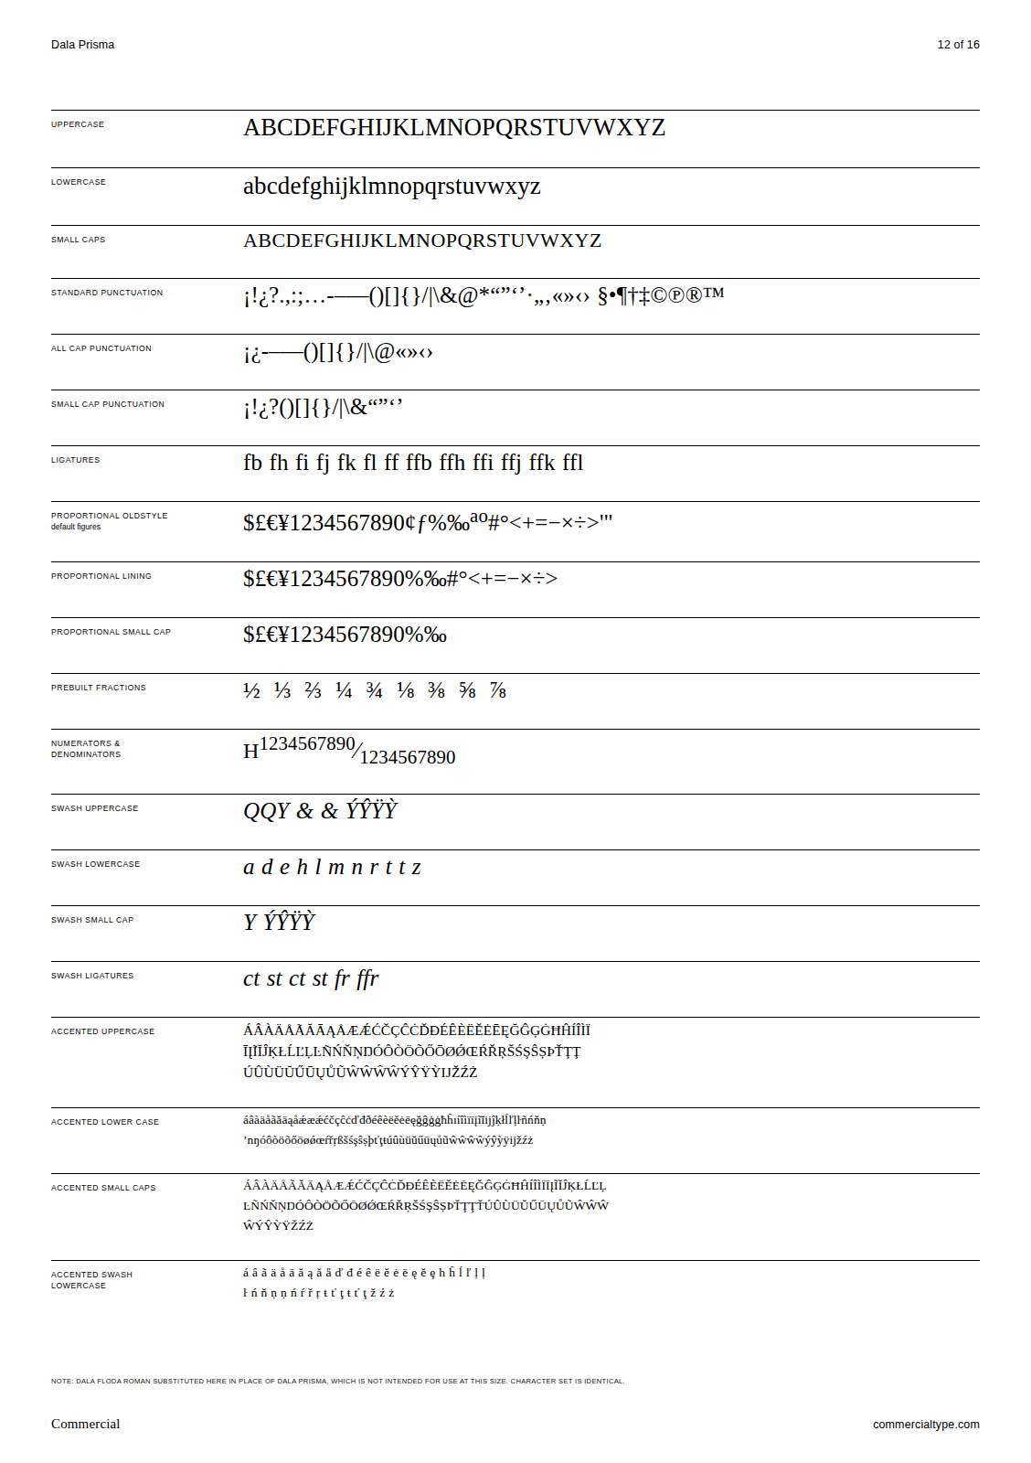Dala Prisma
12 of 16
| Uppercase | ABCDEFGHIJKLMNOPQRSTUVWXYZ |
| Lowercase | abcdefghijklmnopqrstuvwxyz |
| Small Caps | ABCDEFGHIJKLMNOPQRSTUVWXYZ |
| Standard Punctuation | ¡!¿?.,:;…-–—()[]{}//\&@*“”‘’·„‚«»‹› §•¶†‡©℗®™ |
| All Cap Punctuation | ¡¿-–—()[]{}//\@«»‹› |
| Small Cap Punctuation | ¡!¿?()[]{}//\&“”‘’ |
| Ligatures | fb fh fi fj fk fl ff ffb ffh ffi ffj ffk ffl |
| Proportional Oldstyle default figures | $£€¥1234567890¢ƒ%‰ ao #°<+=−×÷>'" |
| Proportional Lining | $£€¥1234567890%‰#°<+=−×÷> |
| Proportional Small Cap | $£€¥1234567890%‰ |
| Prebuilt Fractions | ½ ⅓ ⅔ ¼ ¾ ⅛ ⅜ ⅝ ⅞ |
| Numerators & Denominators | H 1234567890 ⁄ 1234567890 |
| Swash Uppercase | QQY & & ÝŶŸỲ |
| Swash Lowercase | a d e h l m n r t t z |
| Swash Small Cap | Y ÝŶŸỲ |
| Swash Ligatures | ct st ct st fr ffr |
| Accented Uppercase | ÁÂÀÄÅÃĂĀĄÅÆǼĆČÇĈĊĎĐÉÊÈËĚĖĒĘĞĜĢĠĦĤÍÎÌÏ ĪĮĨĬĴĶŁĹĽĻĿÑŃŇŅŊÓÔÒÖÕŐŌØǾŒŔŘŖŠŚŞŜȘÞŤŢŢ ÚÛÙÜŬŰŪŲŮŨŴŴŴŴÝŶŸỲIJŽŹŻ |
| Accented Lower Case | áâàäåãăāąåǽæǽćčçĉċďđðéêèëěėēęğĝģġħĥıíîìïīįĩĭijĵķłĺľļŀñńňņ ʼnŋóôòöõőōøǿœŕřŗßšśşŝșþťţŧúûùüŭűūųůũŵŵŵŵýŷỳÿijžźż |
| Accented Small Caps | ÁÂÀÄÅÃĂĀĄÅÆǼĆČÇĈĊĎĐÉÊÈËĚĖĒĘĞĜĢĠĦĤÍÎÌÏĪĮĨĬĴĶŁĹĽĻ ĿÑŃŇŅŊÓÔÒÖÕŐŌØǾŒŔŘŖŠŚŞŜȘÞŤŢŢŤÚÛÙÜŬŰŪŲŮŨŴŴŴ ŴÝŶỲŸŽŹŻ |
| Accented Swash Lowercase | á â ã ä å ā ă ą ǎ ǟ ď đ é ê ë ě ė ē ę ĕ ȩ h ĥ ĺ ľ ļ ļ ŀ ń ň ņ ņ ń ŕ ř ŗ ŧ ť ţ ŧ ť ţ ž ź ż |
Note: Dala Floda Roman substituted here in place of Dala Prisma, which is not intended for use at this size. Character set is identical.
Commercial
commercialtype.com